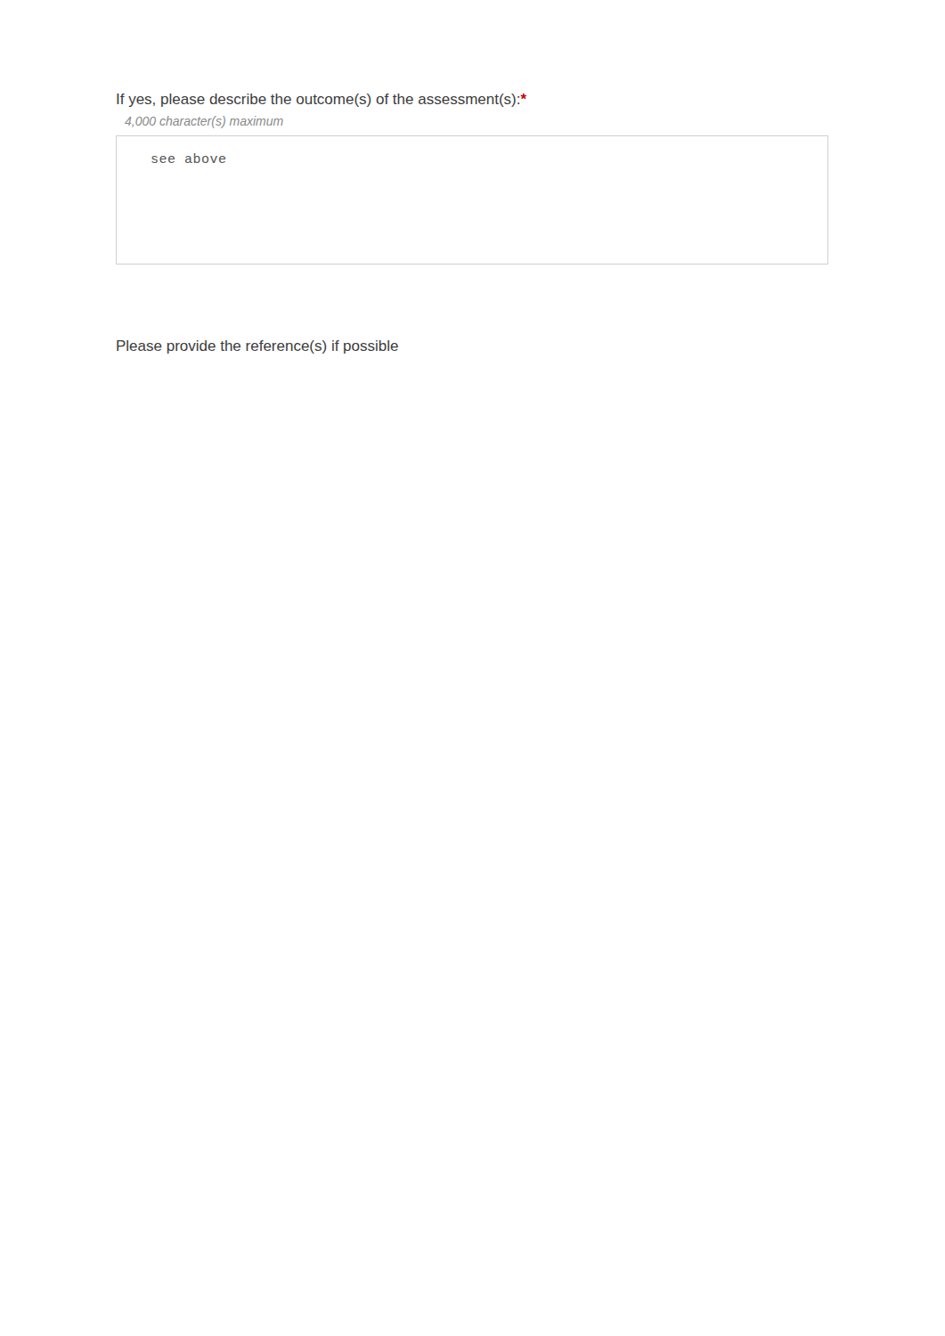If yes, please describe the outcome(s) of the assessment(s):*
4,000 character(s) maximum
see above
Please provide the reference(s) if possible